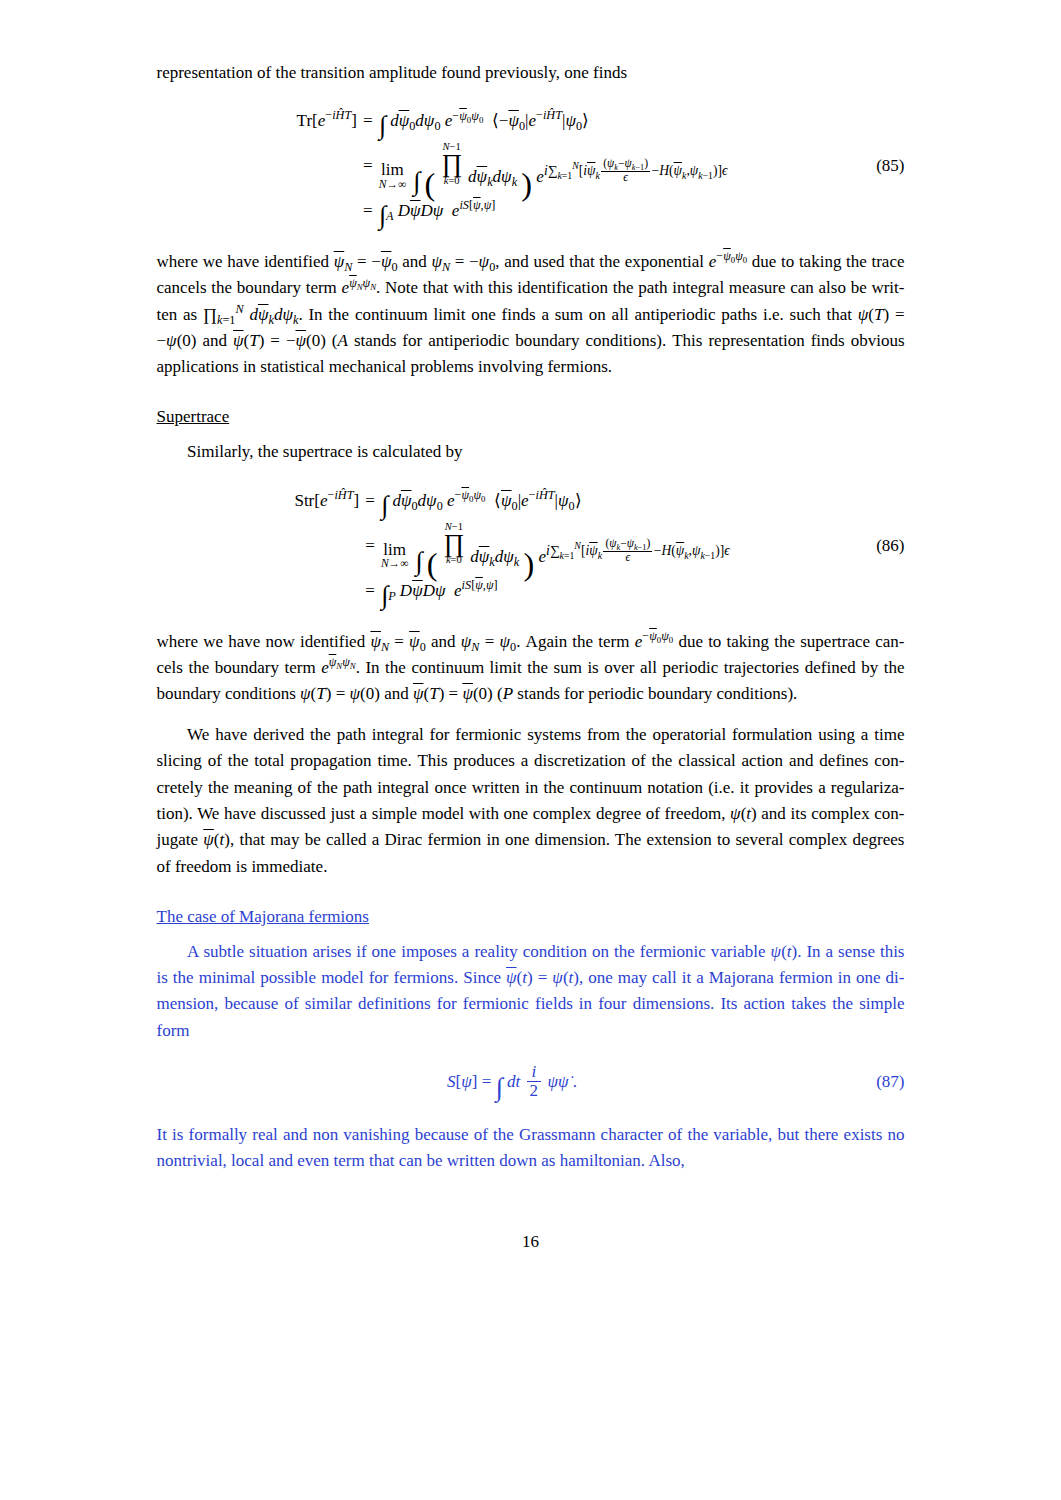representation of the transition amplitude found previously, one finds
| Tr [ e − i Ĥ T ] | = | ∫ d ψ 0 d ψ 0 e − ψ 0 ψ 0 ⟨− ψ 0 / e − i Ĥ T / ψ 0 ⟩ |
| | = | lim N →∞ ∫ ( N −1 ∏ k =0 d ψ k d ψ k ) e i ∑ k =1 N [ i ψ k ( ψ k − ψ k −1 ) ϵ − H ( ψ k , ψ k −1 )] ϵ |
| | = | ∫ A D ψ D ψ e i S [ ψ , ψ ] |
(85)
where we have identified ψN = −ψ0 and ψN = −ψ0, and used that the exponential e−ψ0ψ0 due to taking the trace cancels the boundary term eψNψN. Note that with this identification the path integral measure can also be written as ∏k=1N dψkdψk. In the continuum limit one finds a sum on all antiperiodic paths i.e. such that ψ(T) = −ψ(0) and ψ(T) = −ψ(0) (A stands for antiperiodic boundary conditions). This representation finds obvious applications in statistical mechanical problems involving fermions.
Supertrace
Similarly, the supertrace is calculated by
| Str [ e − i Ĥ T ] | = | ∫ d ψ 0 d ψ 0 e − ψ 0 ψ 0 ⟨ ψ 0 / e − i Ĥ T / ψ 0 ⟩ |
| | = | lim N →∞ ∫ ( N −1 ∏ k =0 d ψ k d ψ k ) e i ∑ k =1 N [ i ψ k ( ψ k − ψ k −1 ) ϵ − H ( ψ k , ψ k −1 )] ϵ |
| | = | ∫ P D ψ D ψ e i S [ ψ , ψ ] |
(86)
where we have now identified ψN = ψ0 and ψN = ψ0. Again the term e−ψ0ψ0 due to taking the supertrace cancels the boundary term eψNψN. In the continuum limit the sum is over all periodic trajectories defined by the boundary conditions ψ(T) = ψ(0) and ψ(T) = ψ(0) (P stands for periodic boundary conditions).
We have derived the path integral for fermionic systems from the operatorial formulation using a time slicing of the total propagation time. This produces a discretization of the classical action and defines concretely the meaning of the path integral once written in the continuum notation (i.e. it provides a regularization). We have discussed just a simple model with one complex degree of freedom, ψ(t) and its complex conjugate ψ(t), that may be called a Dirac fermion in one dimension. The extension to several complex degrees of freedom is immediate.
The case of Majorana fermions
A subtle situation arises if one imposes a reality condition on the fermionic variable ψ(t). In a sense this is the minimal possible model for fermions. Since ψ(t) = ψ(t), one may call it a Majorana fermion in one dimension, because of similar definitions for fermionic fields in four dimensions. Its action takes the simple form
S[ψ] = ∫ dt i 2 ψψ̇ .
(87)
It is formally real and non vanishing because of the Grassmann character of the variable, but there exists no nontrivial, local and even term that can be written down as hamiltonian. Also,
16